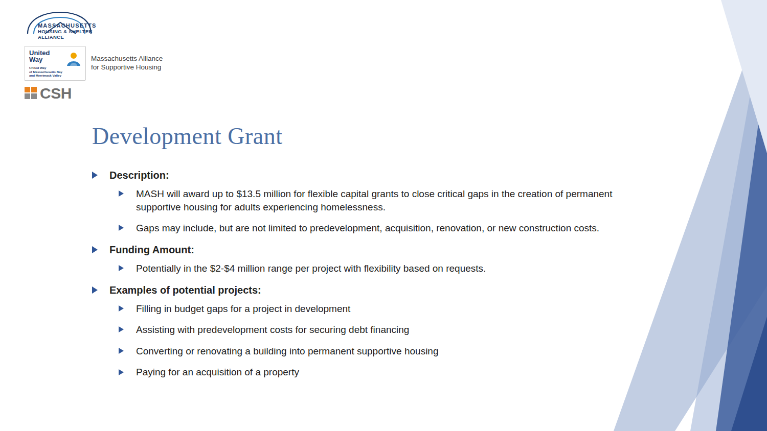MASSACHUSETTS
HOUSING & SHELTER ALLIANCE
United
Way
United Way
of Massachusetts Bay
and Merrimack Valley
Massachusetts Alliance
for Supportive Housing
CSH
Development Grant
Description:
MASH will award up to $13.5 million for flexible capital grants to close critical gaps in the creation of permanent supportive housing for adults experiencing homelessness.
Gaps may include, but are not limited to predevelopment, acquisition, renovation, or new construction costs.
Funding Amount:
Potentially in the $2-$4 million range per project with flexibility based on requests.
Examples of potential projects:
Filling in budget gaps for a project in development
Assisting with predevelopment costs for securing debt financing
Converting or renovating a building into permanent supportive housing
Paying for an acquisition of a property